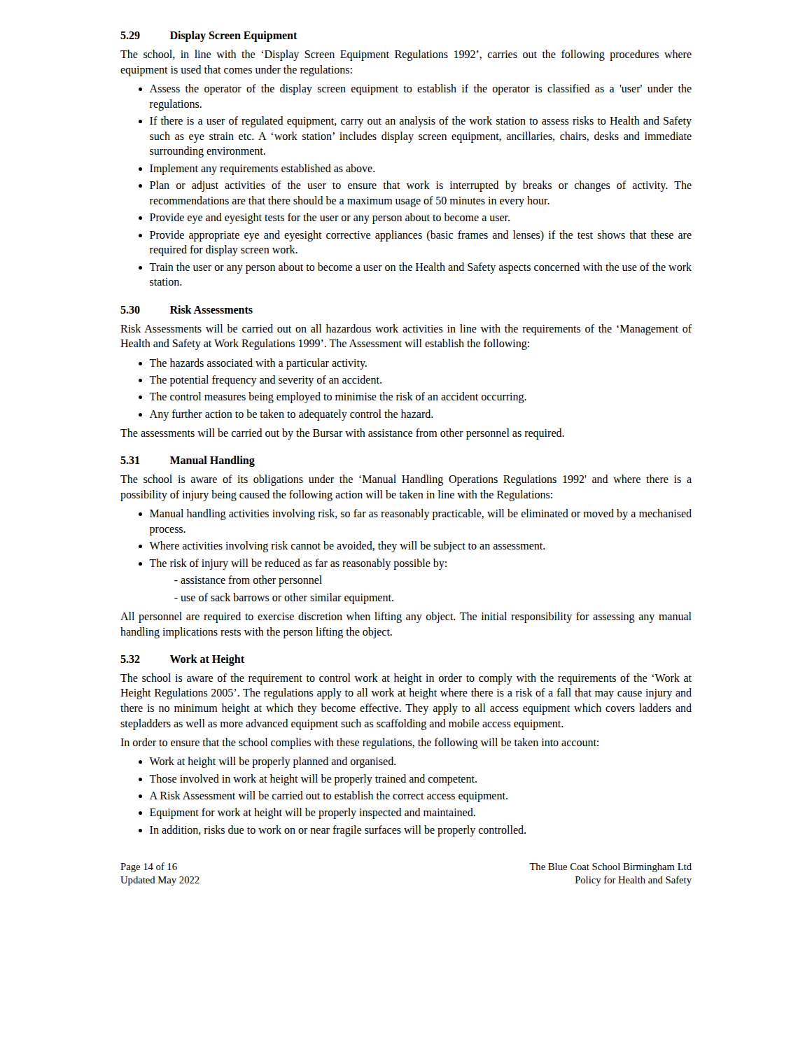5.29 Display Screen Equipment
The school, in line with the ‘Display Screen Equipment Regulations 1992’, carries out the following procedures where equipment is used that comes under the regulations:
Assess the operator of the display screen equipment to establish if the operator is classified as a 'user' under the regulations.
If there is a user of regulated equipment, carry out an analysis of the work station to assess risks to Health and Safety such as eye strain etc. A ‘work station’ includes display screen equipment, ancillaries, chairs, desks and immediate surrounding environment.
Implement any requirements established as above.
Plan or adjust activities of the user to ensure that work is interrupted by breaks or changes of activity. The recommendations are that there should be a maximum usage of 50 minutes in every hour.
Provide eye and eyesight tests for the user or any person about to become a user.
Provide appropriate eye and eyesight corrective appliances (basic frames and lenses) if the test shows that these are required for display screen work.
Train the user or any person about to become a user on the Health and Safety aspects concerned with the use of the work station.
5.30 Risk Assessments
Risk Assessments will be carried out on all hazardous work activities in line with the requirements of the ‘Management of Health and Safety at Work Regulations 1999’. The Assessment will establish the following:
The hazards associated with a particular activity.
The potential frequency and severity of an accident.
The control measures being employed to minimise the risk of an accident occurring.
Any further action to be taken to adequately control the hazard.
The assessments will be carried out by the Bursar with assistance from other personnel as required.
5.31 Manual Handling
The school is aware of its obligations under the ‘Manual Handling Operations Regulations 1992' and where there is a possibility of injury being caused the following action will be taken in line with the Regulations:
Manual handling activities involving risk, so far as reasonably practicable, will be eliminated or moved by a mechanised process.
Where activities involving risk cannot be avoided, they will be subject to an assessment.
The risk of injury will be reduced as far as reasonably possible by:
- assistance from other personnel
- use of sack barrows or other similar equipment.
All personnel are required to exercise discretion when lifting any object. The initial responsibility for assessing any manual handling implications rests with the person lifting the object.
5.32 Work at Height
The school is aware of the requirement to control work at height in order to comply with the requirements of the ‘Work at Height Regulations 2005’. The regulations apply to all work at height where there is a risk of a fall that may cause injury and there is no minimum height at which they become effective. They apply to all access equipment which covers ladders and stepladders as well as more advanced equipment such as scaffolding and mobile access equipment.
In order to ensure that the school complies with these regulations, the following will be taken into account:
Work at height will be properly planned and organised.
Those involved in work at height will be properly trained and competent.
A Risk Assessment will be carried out to establish the correct access equipment.
Equipment for work at height will be properly inspected and maintained.
In addition, risks due to work on or near fragile surfaces will be properly controlled.
Page 14 of 16
Updated May 2022
The Blue Coat School Birmingham Ltd
Policy for Health and Safety